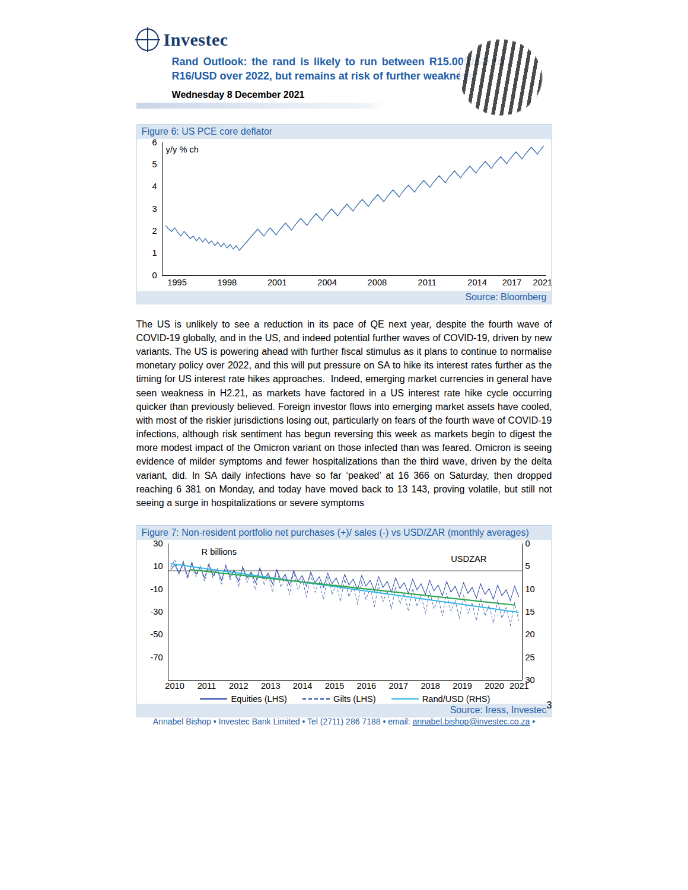Investec
Rand Outlook: the rand is likely to run between R15.00/USD to R16/USD over 2022, but remains at risk of further weakness
Wednesday 8 December 2021
Figure 6: US PCE core deflator
6 5 4 3 2 1 0
y/y % ch
1995 1998 2001 2004 2008 2011 2014 2017 2021
Source: Bloomberg
The US is unlikely to see a reduction in its pace of QE next year, despite the fourth wave of COVID-19 globally, and in the US, and indeed potential further waves of COVID-19, driven by new variants. The US is powering ahead with further fiscal stimulus as it plans to continue to normalise monetary policy over 2022, and this will put pressure on SA to hike its interest rates further as the timing for US interest rate hikes approaches. Indeed, emerging market currencies in general have seen weakness in H2.21, as markets have factored in a US interest rate hike cycle occurring quicker than previously believed. Foreign investor flows into emerging market assets have cooled, with most of the riskier jurisdictions losing out, particularly on fears of the fourth wave of COVID-19 infections, although risk sentiment has begun reversing this week as markets begin to digest the more modest impact of the Omicron variant on those infected than was feared. Omicron is seeing evidence of milder symptoms and fewer hospitalizations than the third wave, driven by the delta variant, did. In SA daily infections have so far ‘peaked’ at 16 366 on Saturday, then dropped reaching 6 381 on Monday, and today have moved back to 13 143, proving volatile, but still not seeing a surge in hospitalizations or severe symptoms
Figure 7: Non-resident portfolio net purchases (+)/ sales (-) vs USD/ZAR (monthly averages)
30 10 -10 -30 -50 -70
0 5 10 15 20 25 30
R billions
USDZAR
2010 2011 2012 2013 2014 2015 2016 2017 2018 2019 2020 2021
Equities (LHS)
Gilts (LHS)
Rand/USD (RHS)
Source: Iress, Investec
3
Annabel Bishop • Investec Bank Limited • Tel (2711) 286 7188 • email: annabel.bishop@investec.co.za •